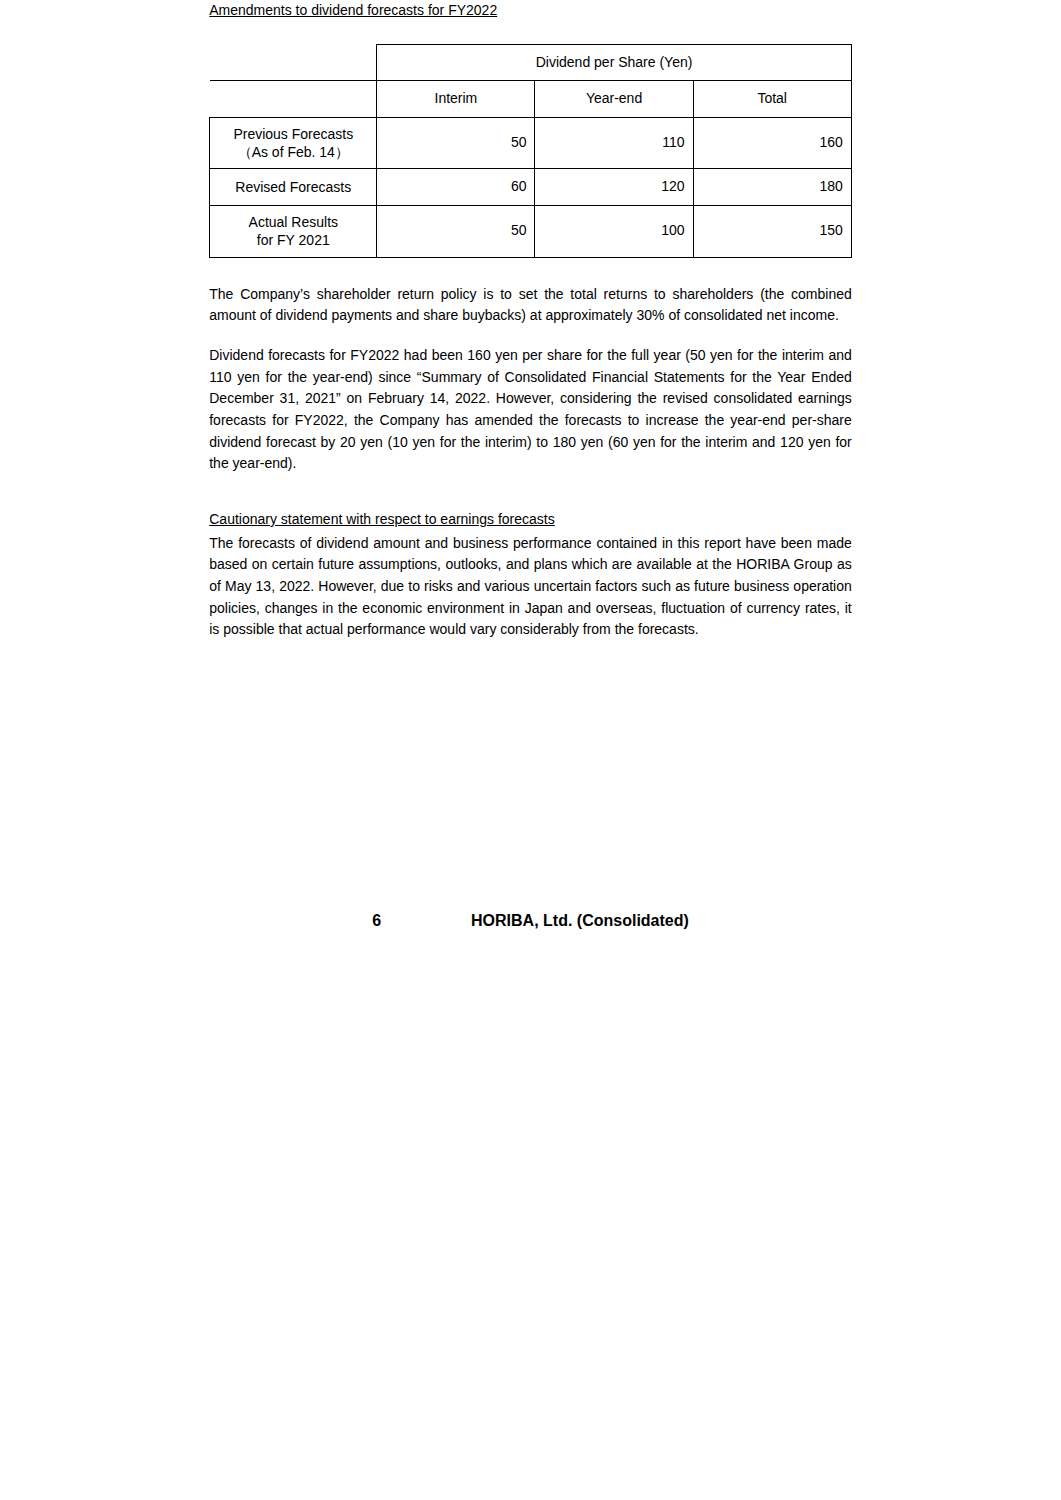Amendments to dividend forecasts for FY2022
| | Dividend per Share (Yen) |
| | Interim | Year-end | Total |
| Previous Forecasts （As of Feb. 14） | 50 | 110 | 160 |
| Revised Forecasts | 60 | 120 | 180 |
| Actual Results for FY 2021 | 50 | 100 | 150 |
The Company’s shareholder return policy is to set the total returns to shareholders (the combined amount of dividend payments and share buybacks) at approximately 30% of consolidated net income.
Dividend forecasts for FY2022 had been 160 yen per share for the full year (50 yen for the interim and 110 yen for the year-end) since “Summary of Consolidated Financial Statements for the Year Ended December 31, 2021” on February 14, 2022. However, considering the revised consolidated earnings forecasts for FY2022, the Company has amended the forecasts to increase the year-end per-share dividend forecast by 20 yen (10 yen for the interim) to 180 yen (60 yen for the interim and 120 yen for the year-end).
Cautionary statement with respect to earnings forecasts
The forecasts of dividend amount and business performance contained in this report have been made based on certain future assumptions, outlooks, and plans which are available at the HORIBA Group as of May 13, 2022. However, due to risks and various uncertain factors such as future business operation policies, changes in the economic environment in Japan and overseas, fluctuation of currency rates, it is possible that actual performance would vary considerably from the forecasts.
6 HORIBA, Ltd. (Consolidated)